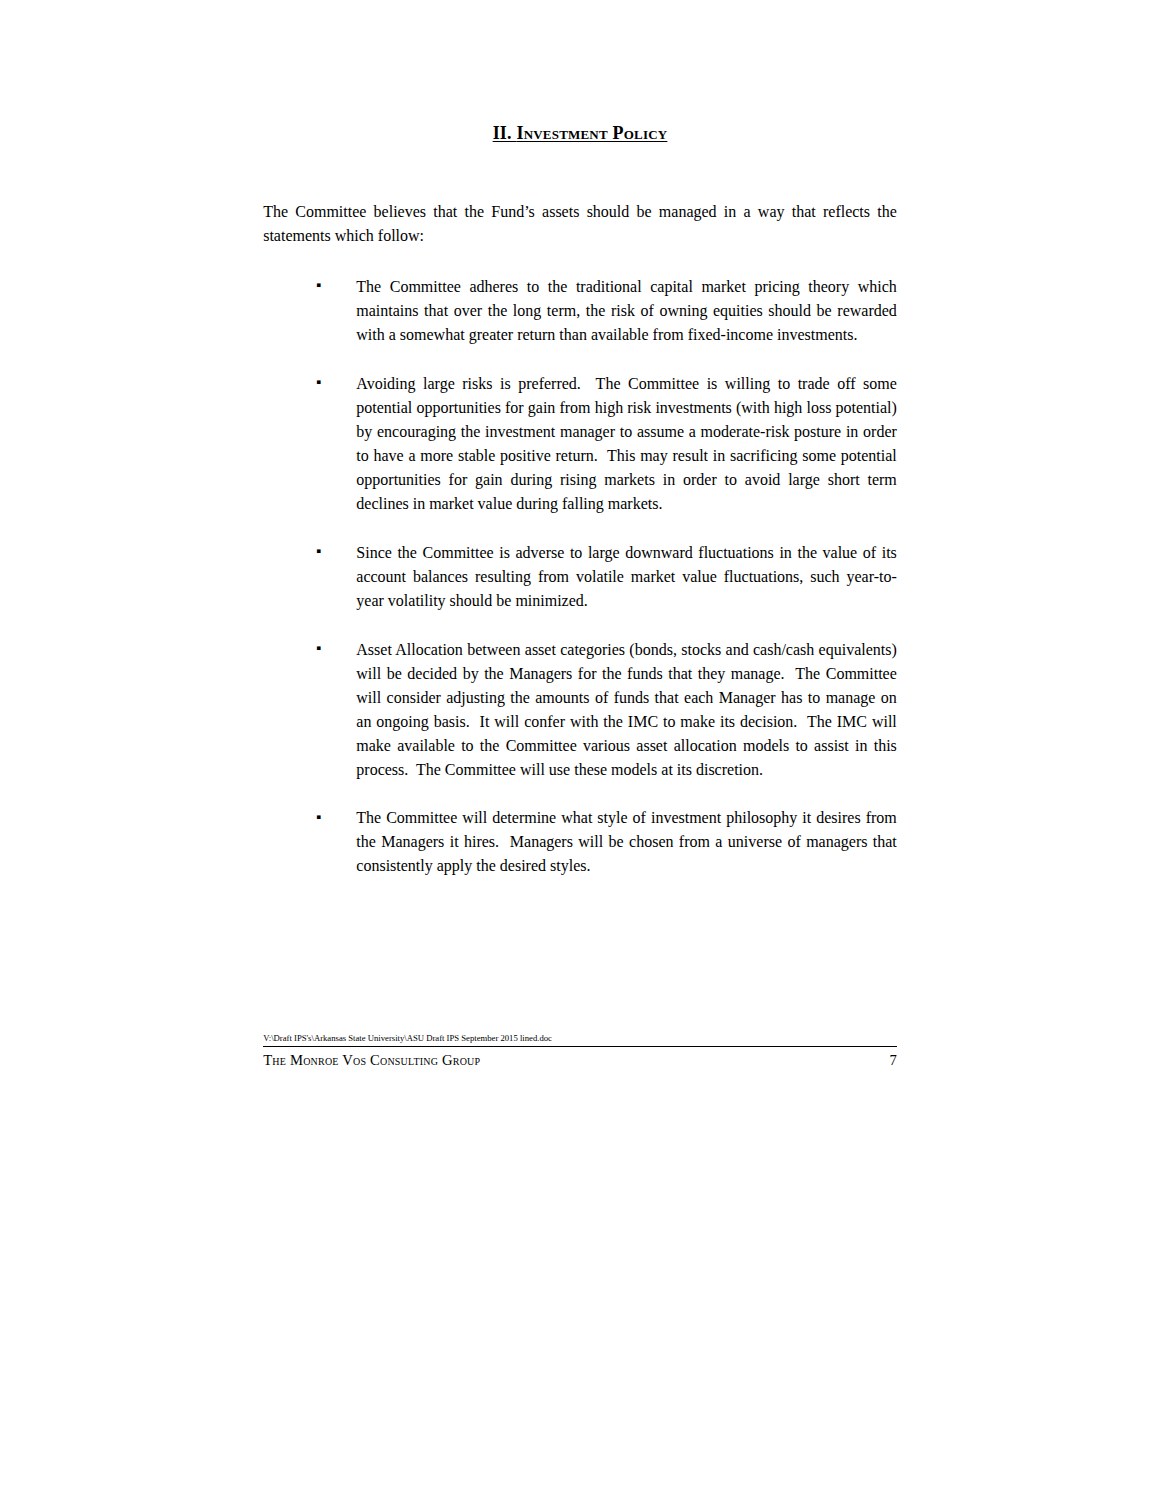II. Investment Policy
The Committee believes that the Fund’s assets should be managed in a way that reflects the statements which follow:
The Committee adheres to the traditional capital market pricing theory which maintains that over the long term, the risk of owning equities should be rewarded with a somewhat greater return than available from fixed-income investments.
Avoiding large risks is preferred. The Committee is willing to trade off some potential opportunities for gain from high risk investments (with high loss potential) by encouraging the investment manager to assume a moderate-risk posture in order to have a more stable positive return. This may result in sacrificing some potential opportunities for gain during rising markets in order to avoid large short term declines in market value during falling markets.
Since the Committee is adverse to large downward fluctuations in the value of its account balances resulting from volatile market value fluctuations, such year-to-year volatility should be minimized.
Asset Allocation between asset categories (bonds, stocks and cash/cash equivalents) will be decided by the Managers for the funds that they manage. The Committee will consider adjusting the amounts of funds that each Manager has to manage on an ongoing basis. It will confer with the IMC to make its decision. The IMC will make available to the Committee various asset allocation models to assist in this process. The Committee will use these models at its discretion.
The Committee will determine what style of investment philosophy it desires from the Managers it hires. Managers will be chosen from a universe of managers that consistently apply the desired styles.
V:\Draft IPS's\Arkansas State University\ASU Draft IPS September 2015 lined.doc
The Monroe Vos Consulting Group 7